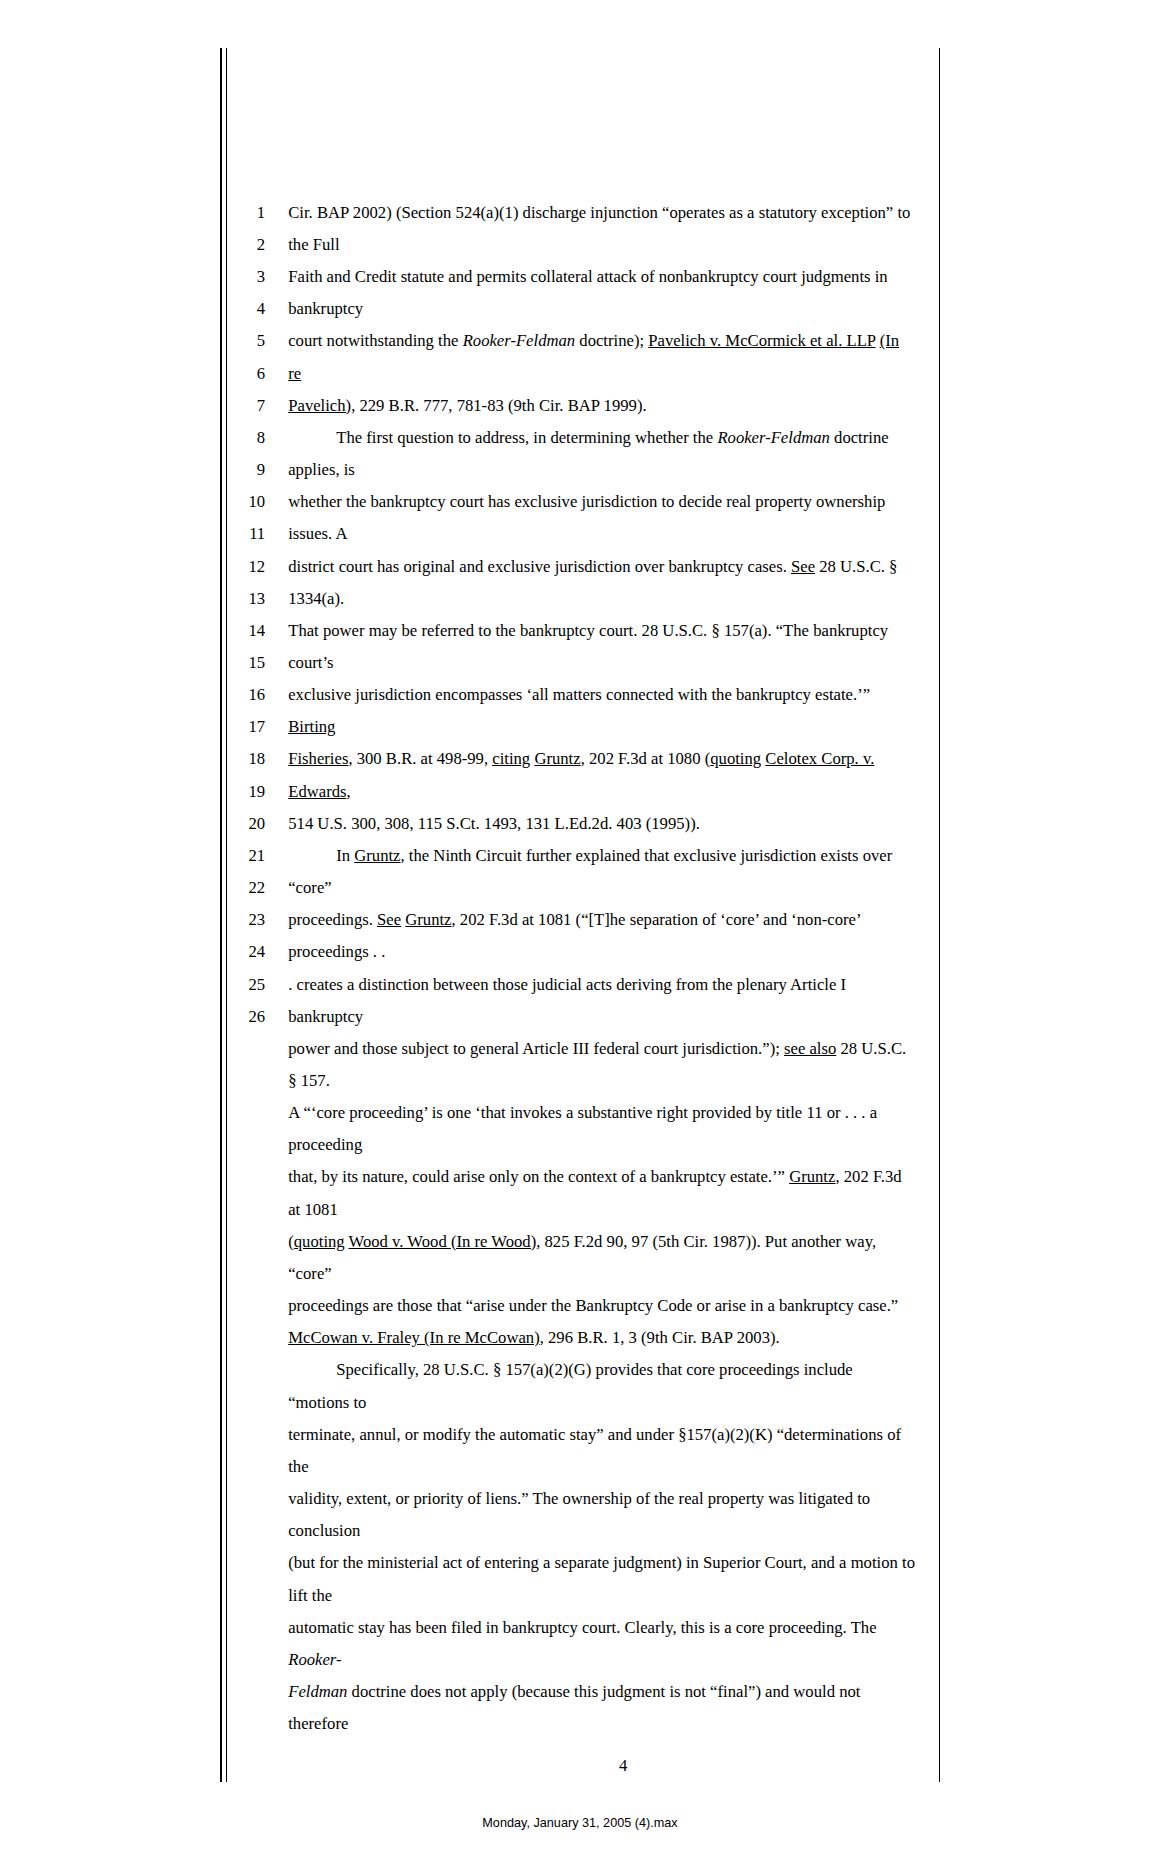1
2
3
4
5
6
7
8
9
10
11
12
13
14
15
16
17
18
19
20
21
22
23
24
25
26
Cir. BAP 2002) (Section 524(a)(1) discharge injunction “operates as a statutory exception” to the Full
Faith and Credit statute and permits collateral attack of nonbankruptcy court judgments in bankruptcy
court notwithstanding the Rooker-Feldman doctrine); Pavelich v. McCormick et al. LLP (In re
Pavelich), 229 B.R. 777, 781-83 (9th Cir. BAP 1999).
The first question to address, in determining whether the Rooker-Feldman doctrine applies, is
whether the bankruptcy court has exclusive jurisdiction to decide real property ownership issues. A
district court has original and exclusive jurisdiction over bankruptcy cases. See 28 U.S.C. § 1334(a).
That power may be referred to the bankruptcy court. 28 U.S.C. § 157(a). “The bankruptcy court’s
exclusive jurisdiction encompasses ‘all matters connected with the bankruptcy estate.’” Birting
Fisheries, 300 B.R. at 498-99, citing Gruntz, 202 F.3d at 1080 (quoting Celotex Corp. v. Edwards,
514 U.S. 300, 308, 115 S.Ct. 1493, 131 L.Ed.2d. 403 (1995)).
In Gruntz, the Ninth Circuit further explained that exclusive jurisdiction exists over “core”
proceedings. See Gruntz, 202 F.3d at 1081 (“[T]he separation of ‘core’ and ‘non-core’ proceedings . .
. creates a distinction between those judicial acts deriving from the plenary Article I bankruptcy
power and those subject to general Article III federal court jurisdiction.”); see also 28 U.S.C. § 157.
A “‘core proceeding’ is one ‘that invokes a substantive right provided by title 11 or . . . a proceeding
that, by its nature, could arise only on the context of a bankruptcy estate.’” Gruntz, 202 F.3d at 1081
(quoting Wood v. Wood (In re Wood), 825 F.2d 90, 97 (5th Cir. 1987)). Put another way, “core”
proceedings are those that “arise under the Bankruptcy Code or arise in a bankruptcy case.”
McCowan v. Fraley (In re McCowan), 296 B.R. 1, 3 (9th Cir. BAP 2003).
Specifically, 28 U.S.C. § 157(a)(2)(G) provides that core proceedings include “motions to
terminate, annul, or modify the automatic stay” and under §157(a)(2)(K) “determinations of the
validity, extent, or priority of liens.” The ownership of the real property was litigated to conclusion
(but for the ministerial act of entering a separate judgment) in Superior Court, and a motion to lift the
automatic stay has been filed in bankruptcy court. Clearly, this is a core proceeding. The Rooker-
Feldman doctrine does not apply (because this judgment is not “final”) and would not therefore
4
Monday, January 31, 2005 (4).max